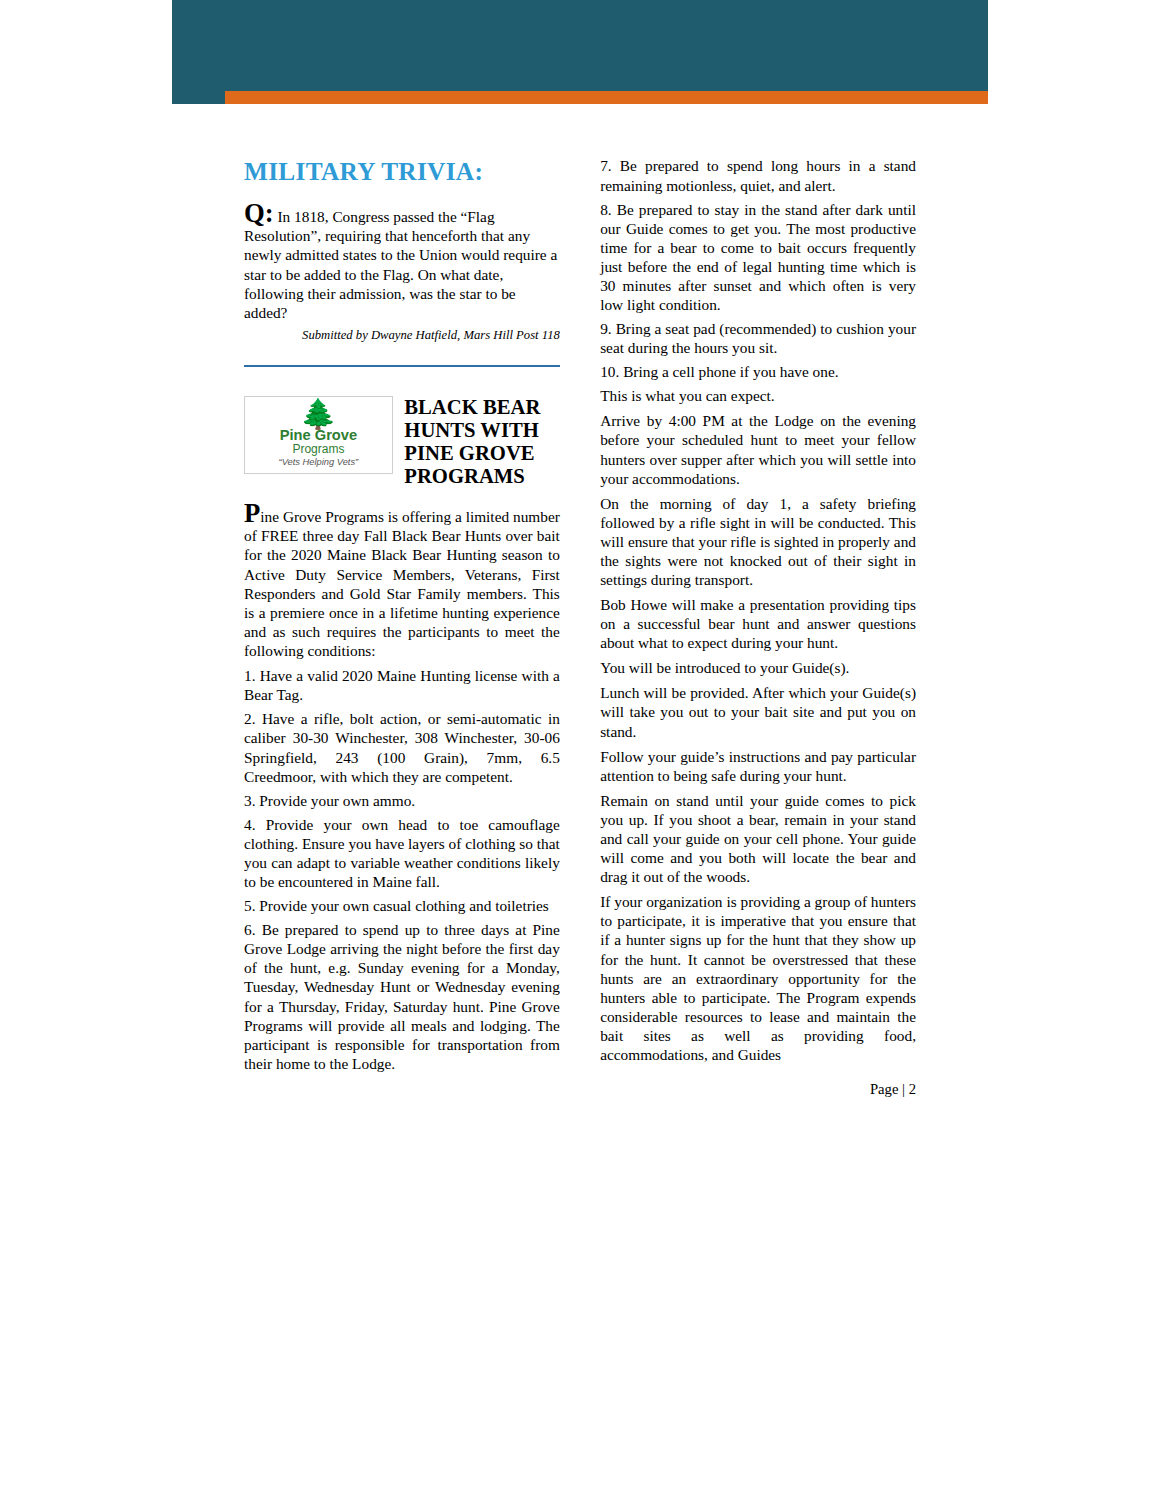MILITARY TRIVIA:
Q: In 1818, Congress passed the “Flag Resolution”, requiring that henceforth that any newly admitted states to the Union would require a star to be added to the Flag. On what date, following their admission, was the star to be added?
Submitted by Dwayne Hatfield, Mars Hill Post 118
🌲
Pine Grove
Programs
“Vets Helping Vets”
BLACK BEAR HUNTS WITH PINE GROVE PROGRAMS
Pine Grove Programs is offering a limited number of FREE three day Fall Black Bear Hunts over bait for the 2020 Maine Black Bear Hunting season to Active Duty Service Members, Veterans, First Responders and Gold Star Family members. This is a premiere once in a lifetime hunting experience and as such requires the participants to meet the following conditions:
1. Have a valid 2020 Maine Hunting license with a Bear Tag.
2. Have a rifle, bolt action, or semi-automatic in caliber 30-30 Winchester, 308 Winchester, 30-06 Springfield, 243 (100 Grain), 7mm, 6.5 Creedmoor, with which they are competent.
3. Provide your own ammo.
4. Provide your own head to toe camouflage clothing. Ensure you have layers of clothing so that you can adapt to variable weather conditions likely to be encountered in Maine fall.
5. Provide your own casual clothing and toiletries
6. Be prepared to spend up to three days at Pine Grove Lodge arriving the night before the first day of the hunt, e.g. Sunday evening for a Monday, Tuesday, Wednesday Hunt or Wednesday evening for a Thursday, Friday, Saturday hunt. Pine Grove Programs will provide all meals and lodging. The participant is responsible for transportation from their home to the Lodge.
7. Be prepared to spend long hours in a stand remaining motionless, quiet, and alert.
8. Be prepared to stay in the stand after dark until our Guide comes to get you. The most productive time for a bear to come to bait occurs frequently just before the end of legal hunting time which is 30 minutes after sunset and which often is very low light condition.
9. Bring a seat pad (recommended) to cushion your seat during the hours you sit.
10. Bring a cell phone if you have one.
This is what you can expect.
Arrive by 4:00 PM at the Lodge on the evening before your scheduled hunt to meet your fellow hunters over supper after which you will settle into your accommodations.
On the morning of day 1, a safety briefing followed by a rifle sight in will be conducted. This will ensure that your rifle is sighted in properly and the sights were not knocked out of their sight in settings during transport.
Bob Howe will make a presentation providing tips on a successful bear hunt and answer questions about what to expect during your hunt.
You will be introduced to your Guide(s).
Lunch will be provided. After which your Guide(s) will take you out to your bait site and put you on stand.
Follow your guide’s instructions and pay particular attention to being safe during your hunt.
Remain on stand until your guide comes to pick you up. If you shoot a bear, remain in your stand and call your guide on your cell phone. Your guide will come and you both will locate the bear and drag it out of the woods.
If your organization is providing a group of hunters to participate, it is imperative that you ensure that if a hunter signs up for the hunt that they show up for the hunt. It cannot be overstressed that these hunts are an extraordinary opportunity for the hunters able to participate. The Program expends considerable resources to lease and maintain the bait sites as well as providing food, accommodations, and Guides
Page | 2